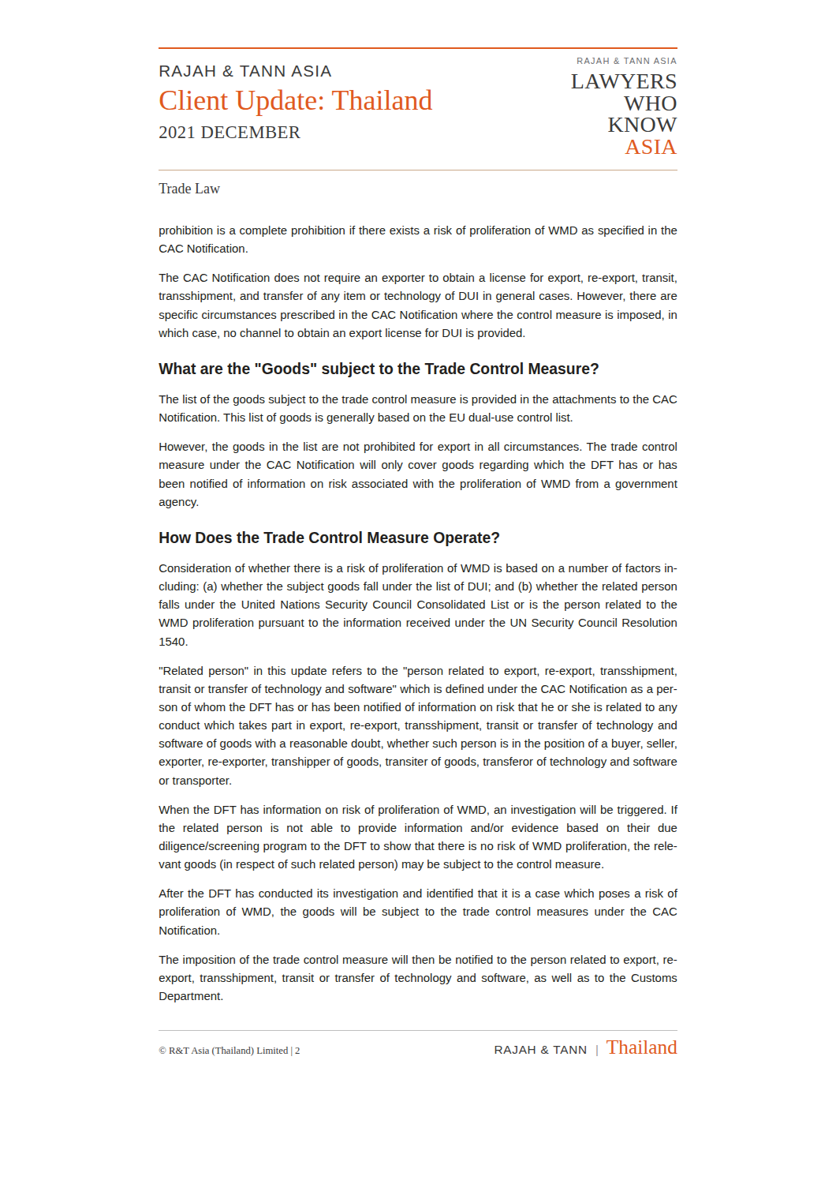RAJAH & TANN ASIA
Client Update: Thailand
2021 DECEMBER
RAJAH & TANN ASIA
LAWYERS
WHO
KNOW
ASIA
Trade Law
prohibition is a complete prohibition if there exists a risk of proliferation of WMD as specified in the CAC Notification.
The CAC Notification does not require an exporter to obtain a license for export, re-export, transit, transshipment, and transfer of any item or technology of DUI in general cases. However, there are specific circumstances prescribed in the CAC Notification where the control measure is imposed, in which case, no channel to obtain an export license for DUI is provided.
What are the "Goods" subject to the Trade Control Measure?
The list of the goods subject to the trade control measure is provided in the attachments to the CAC Notification. This list of goods is generally based on the EU dual-use control list.
However, the goods in the list are not prohibited for export in all circumstances. The trade control measure under the CAC Notification will only cover goods regarding which the DFT has or has been notified of information on risk associated with the proliferation of WMD from a government agency.
How Does the Trade Control Measure Operate?
Consideration of whether there is a risk of proliferation of WMD is based on a number of factors including: (a) whether the subject goods fall under the list of DUI; and (b) whether the related person falls under the United Nations Security Council Consolidated List or is the person related to the WMD proliferation pursuant to the information received under the UN Security Council Resolution 1540.
"Related person" in this update refers to the "person related to export, re-export, transshipment, transit or transfer of technology and software" which is defined under the CAC Notification as a person of whom the DFT has or has been notified of information on risk that he or she is related to any conduct which takes part in export, re-export, transshipment, transit or transfer of technology and software of goods with a reasonable doubt, whether such person is in the position of a buyer, seller, exporter, re-exporter, transhipper of goods, transiter of goods, transferor of technology and software or transporter.
When the DFT has information on risk of proliferation of WMD, an investigation will be triggered. If the related person is not able to provide information and/or evidence based on their due diligence/screening program to the DFT to show that there is no risk of WMD proliferation, the relevant goods (in respect of such related person) may be subject to the control measure.
After the DFT has conducted its investigation and identified that it is a case which poses a risk of proliferation of WMD, the goods will be subject to the trade control measures under the CAC Notification.
The imposition of the trade control measure will then be notified to the person related to export, re-export, transshipment, transit or transfer of technology and software, as well as to the Customs Department.
© R&T Asia (Thailand) Limited | 2
RAJAH & TANN | Thailand